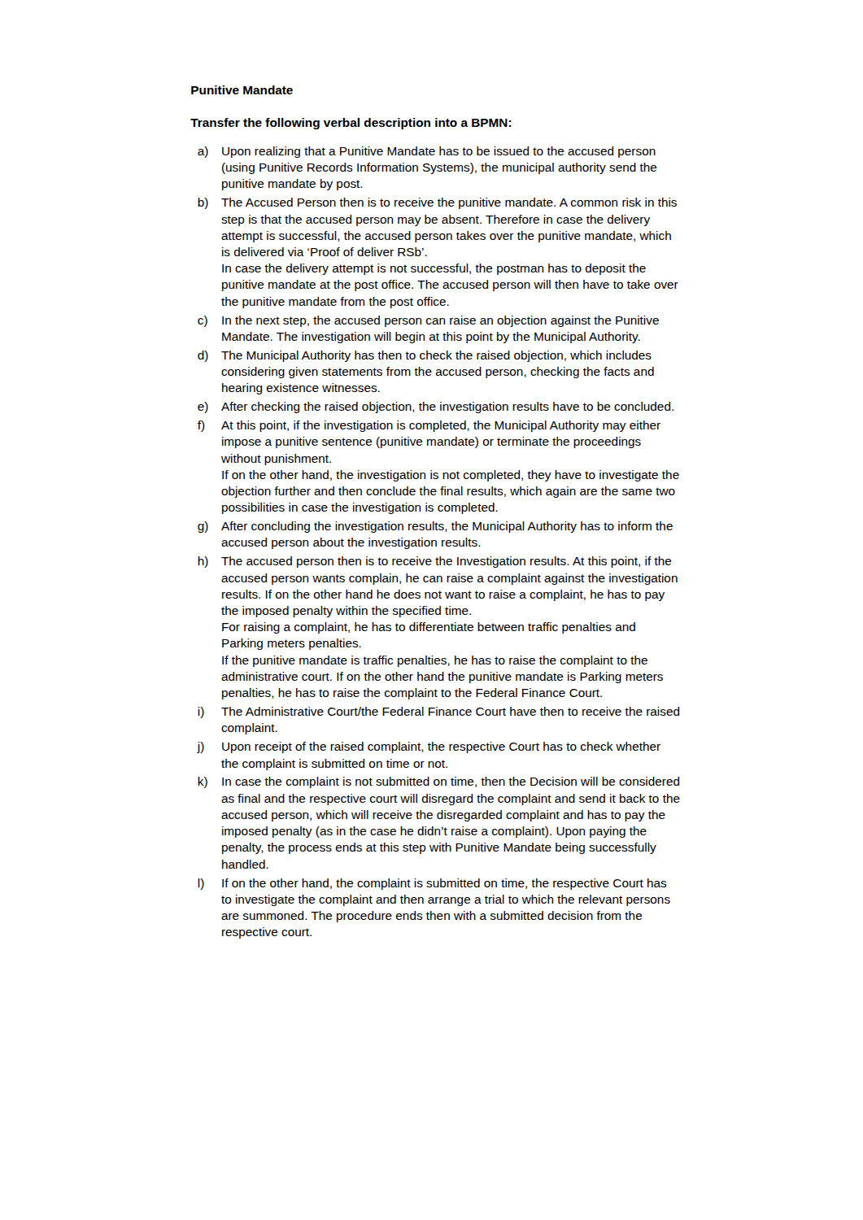Punitive Mandate
Transfer the following verbal description into a BPMN:
a) Upon realizing that a Punitive Mandate has to be issued to the accused person (using Punitive Records Information Systems), the municipal authority send the punitive mandate by post.
b) The Accused Person then is to receive the punitive mandate. A common risk in this step is that the accused person may be absent. Therefore in case the delivery attempt is successful, the accused person takes over the punitive mandate, which is delivered via ‘Proof of deliver RSb’.
In case the delivery attempt is not successful, the postman has to deposit the punitive mandate at the post office. The accused person will then have to take over the punitive mandate from the post office.
c) In the next step, the accused person can raise an objection against the Punitive Mandate. The investigation will begin at this point by the Municipal Authority.
d) The Municipal Authority has then to check the raised objection, which includes considering given statements from the accused person, checking the facts and hearing existence witnesses.
e) After checking the raised objection, the investigation results have to be concluded.
f) At this point, if the investigation is completed, the Municipal Authority may either impose a punitive sentence (punitive mandate) or terminate the proceedings without punishment.
If on the other hand, the investigation is not completed, they have to investigate the objection further and then conclude the final results, which again are the same two possibilities in case the investigation is completed.
g) After concluding the investigation results, the Municipal Authority has to inform the accused person about the investigation results.
h) The accused person then is to receive the Investigation results. At this point, if the accused person wants complain, he can raise a complaint against the investigation results. If on the other hand he does not want to raise a complaint, he has to pay the imposed penalty within the specified time.
For raising a complaint, he has to differentiate between traffic penalties and Parking meters penalties.
If the punitive mandate is traffic penalties, he has to raise the complaint to the administrative court. If on the other hand the punitive mandate is Parking meters penalties, he has to raise the complaint to the Federal Finance Court.
i) The Administrative Court/the Federal Finance Court have then to receive the raised complaint.
j) Upon receipt of the raised complaint, the respective Court has to check whether the complaint is submitted on time or not.
k) In case the complaint is not submitted on time, then the Decision will be considered as final and the respective court will disregard the complaint and send it back to the accused person, which will receive the disregarded complaint and has to pay the imposed penalty (as in the case he didn’t raise a complaint). Upon paying the penalty, the process ends at this step with Punitive Mandate being successfully handled.
l) If on the other hand, the complaint is submitted on time, the respective Court has to investigate the complaint and then arrange a trial to which the relevant persons are summoned. The procedure ends then with a submitted decision from the respective court.